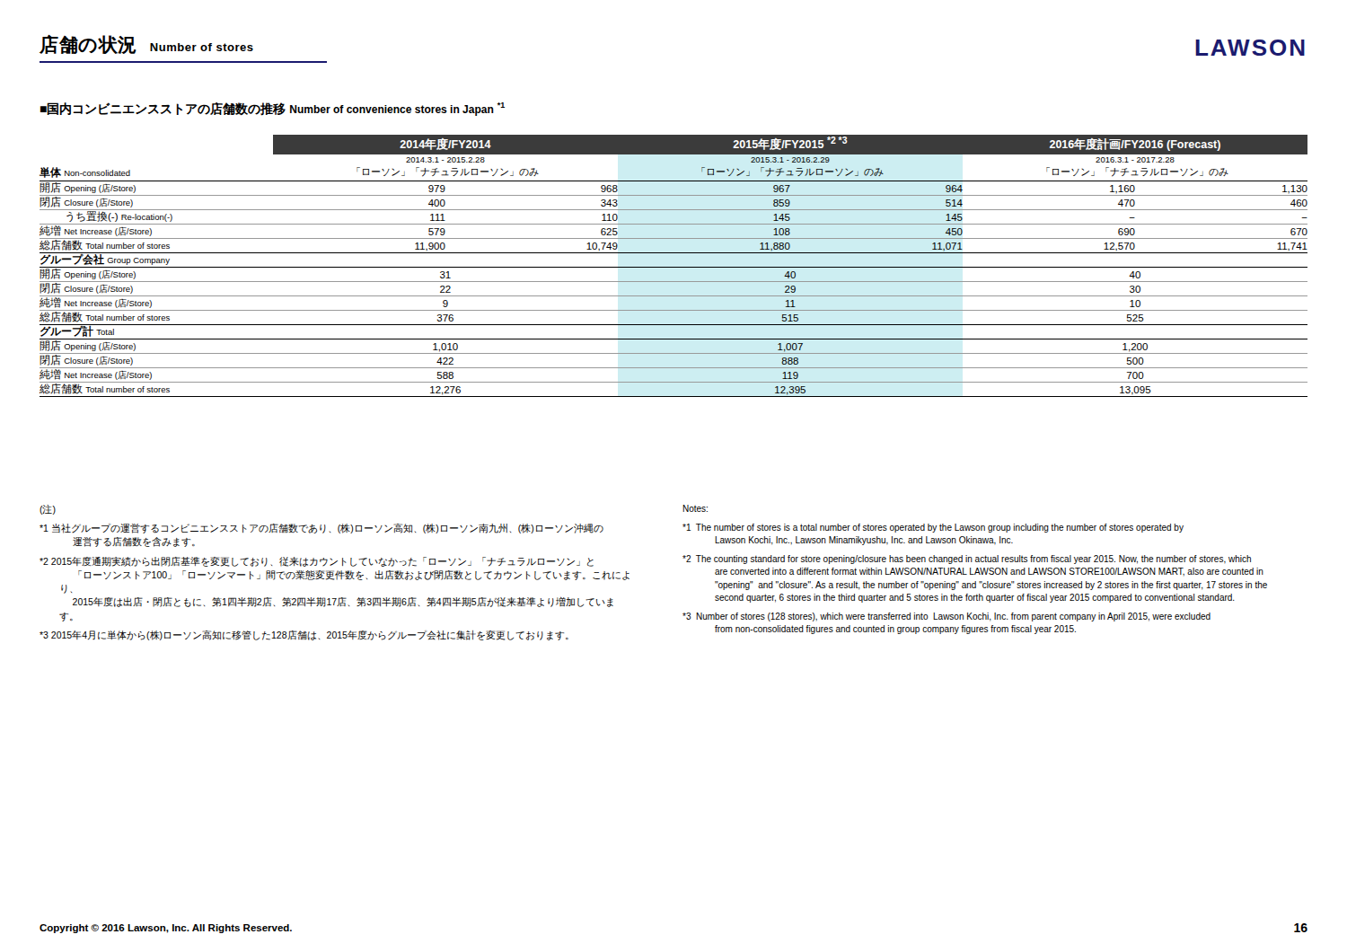店舗の状況 Number of stores
LAWSON
■国内コンビニエンスストアの店舗数の推移 Number of convenience stores in Japan *1
| | 2014年度/FY2014 | 2015年度/FY2015 *2 *3 | 2016年度計画/FY2016 (Forecast) |
| | 2014.3.1 - 2015.2.28 | 2015.3.1 - 2016.2.29 | 2016.3.1 - 2017.2.28 |
| 単体 Non-consolidated | 「ローソン」「ナチュラルローソン」のみ | 「ローソン」「ナチュラルローソン」のみ | 「ローソン」「ナチュラルローソン」のみ |
| 開店 Opening (店/Store) | 979 | 968 | 967 | 964 | 1,160 | 1,130 |
| 閉店 Closure (店/Store) | 400 | 343 | 859 | 514 | 470 | 460 |
| うち置換(-) Re-location(-) | 111 | 110 | 145 | 145 | − | − |
| 純増 Net Increase (店/Store) | 579 | 625 | 108 | 450 | 690 | 670 |
| 総店舗数 Total number of stores | 11,900 | 10,749 | 11,880 | 11,071 | 12,570 | 11,741 |
| グループ会社 Group Company | | | |
| 開店 Opening (店/Store) | 31 | 40 | 40 |
| 閉店 Closure (店/Store) | 22 | 29 | 30 |
| 純増 Net Increase (店/Store) | 9 | 11 | 10 |
| 総店舗数 Total number of stores | 376 | 515 | 525 |
| グループ計 Total | | | |
| 開店 Opening (店/Store) | 1,010 | 1,007 | 1,200 |
| 閉店 Closure (店/Store) | 422 | 888 | 500 |
| 純増 Net Increase (店/Store) | 588 | 119 | 700 |
| 総店舗数 Total number of stores | 12,276 | 12,395 | 13,095 |
(注)
*1 当社グループの運営するコンビニエンスストアの店舗数であり、(株)ローソン高知、(株)ローソン南九州、(株)ローソン沖縄の
運営する店舗数を含みます。
*2 2015年度通期実績から出閉店基準を変更しており、従来はカウントしていなかった「ローソン」「ナチュラルローソン」と
「ローソンストア100」「ローソンマート」間での業態変更件数を、出店数および閉店数としてカウントしています。これにより、
2015年度は出店・閉店ともに、第1四半期2店、第2四半期17店、第3四半期6店、第4四半期5店が従来基準より増加しています。
*3 2015年4月に単体から(株)ローソン高知に移管した128店舗は、2015年度からグループ会社に集計を変更しております。
Notes:
*1 The number of stores is a total number of stores operated by the Lawson group including the number of stores operated by
Lawson Kochi, Inc., Lawson Minamikyushu, Inc. and Lawson Okinawa, Inc.
*2 The counting standard for store opening/closure has been changed in actual results from fiscal year 2015. Now, the number of stores, which
are converted into a different format within LAWSON/NATURAL LAWSON and LAWSON STORE100/LAWSON MART, also are counted in
"opening" and "closure". As a result, the number of "opening" and "closure" stores increased by 2 stores in the first quarter, 17 stores in the
second quarter, 6 stores in the third quarter and 5 stores in the forth quarter of fiscal year 2015 compared to conventional standard.
*3 Number of stores (128 stores), which were transferred into Lawson Kochi, Inc. from parent company in April 2015, were excluded
from non-consolidated figures and counted in group company figures from fiscal year 2015.
Copyright © 2016 Lawson, Inc. All Rights Reserved.
16